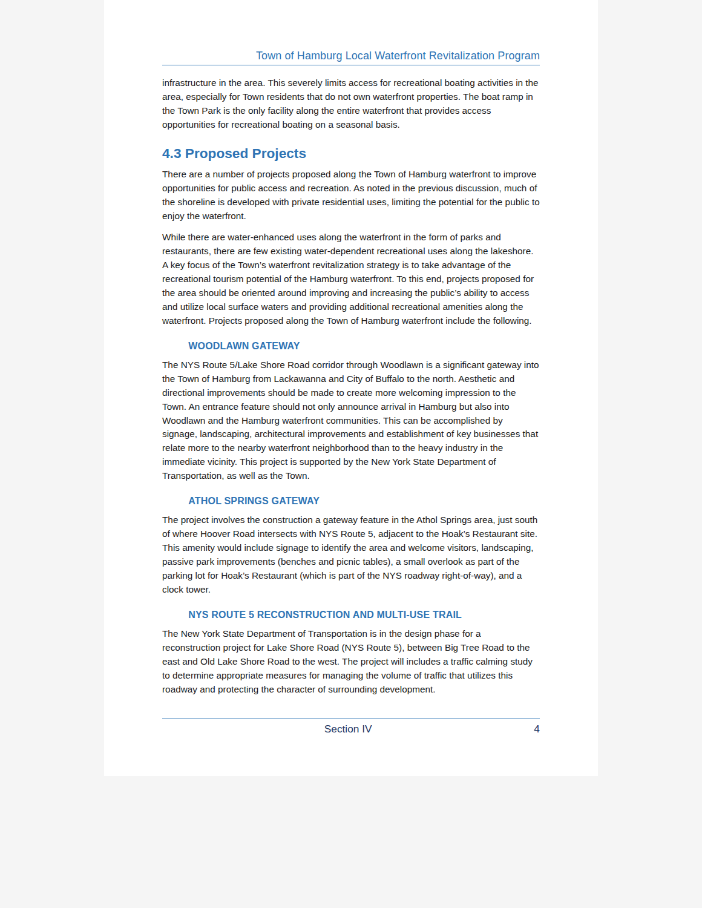Town of Hamburg Local Waterfront Revitalization Program
infrastructure in the area. This severely limits access for recreational boating activities in the area, especially for Town residents that do not own waterfront properties. The boat ramp in the Town Park is the only facility along the entire waterfront that provides access opportunities for recreational boating on a seasonal basis.
4.3 Proposed Projects
There are a number of projects proposed along the Town of Hamburg waterfront to improve opportunities for public access and recreation. As noted in the previous discussion, much of the shoreline is developed with private residential uses, limiting the potential for the public to enjoy the waterfront.
While there are water-enhanced uses along the waterfront in the form of parks and restaurants, there are few existing water-dependent recreational uses along the lakeshore. A key focus of the Town’s waterfront revitalization strategy is to take advantage of the recreational tourism potential of the Hamburg waterfront. To this end, projects proposed for the area should be oriented around improving and increasing the public’s ability to access and utilize local surface waters and providing additional recreational amenities along the waterfront. Projects proposed along the Town of Hamburg waterfront include the following.
WOODLAWN GATEWAY
The NYS Route 5/Lake Shore Road corridor through Woodlawn is a significant gateway into the Town of Hamburg from Lackawanna and City of Buffalo to the north. Aesthetic and directional improvements should be made to create more welcoming impression to the Town. An entrance feature should not only announce arrival in Hamburg but also into Woodlawn and the Hamburg waterfront communities. This can be accomplished by signage, landscaping, architectural improvements and establishment of key businesses that relate more to the nearby waterfront neighborhood than to the heavy industry in the immediate vicinity. This project is supported by the New York State Department of Transportation, as well as the Town.
ATHOL SPRINGS GATEWAY
The project involves the construction a gateway feature in the Athol Springs area, just south of where Hoover Road intersects with NYS Route 5, adjacent to the Hoak’s Restaurant site. This amenity would include signage to identify the area and welcome visitors, landscaping, passive park improvements (benches and picnic tables), a small overlook as part of the parking lot for Hoak’s Restaurant (which is part of the NYS roadway right-of-way), and a clock tower.
NYS ROUTE 5 RECONSTRUCTION AND MULTI-USE TRAIL
The New York State Department of Transportation is in the design phase for a reconstruction project for Lake Shore Road (NYS Route 5), between Big Tree Road to the east and Old Lake Shore Road to the west. The project will includes a traffic calming study to determine appropriate measures for managing the volume of traffic that utilizes this roadway and protecting the character of surrounding development.
Section IV 4